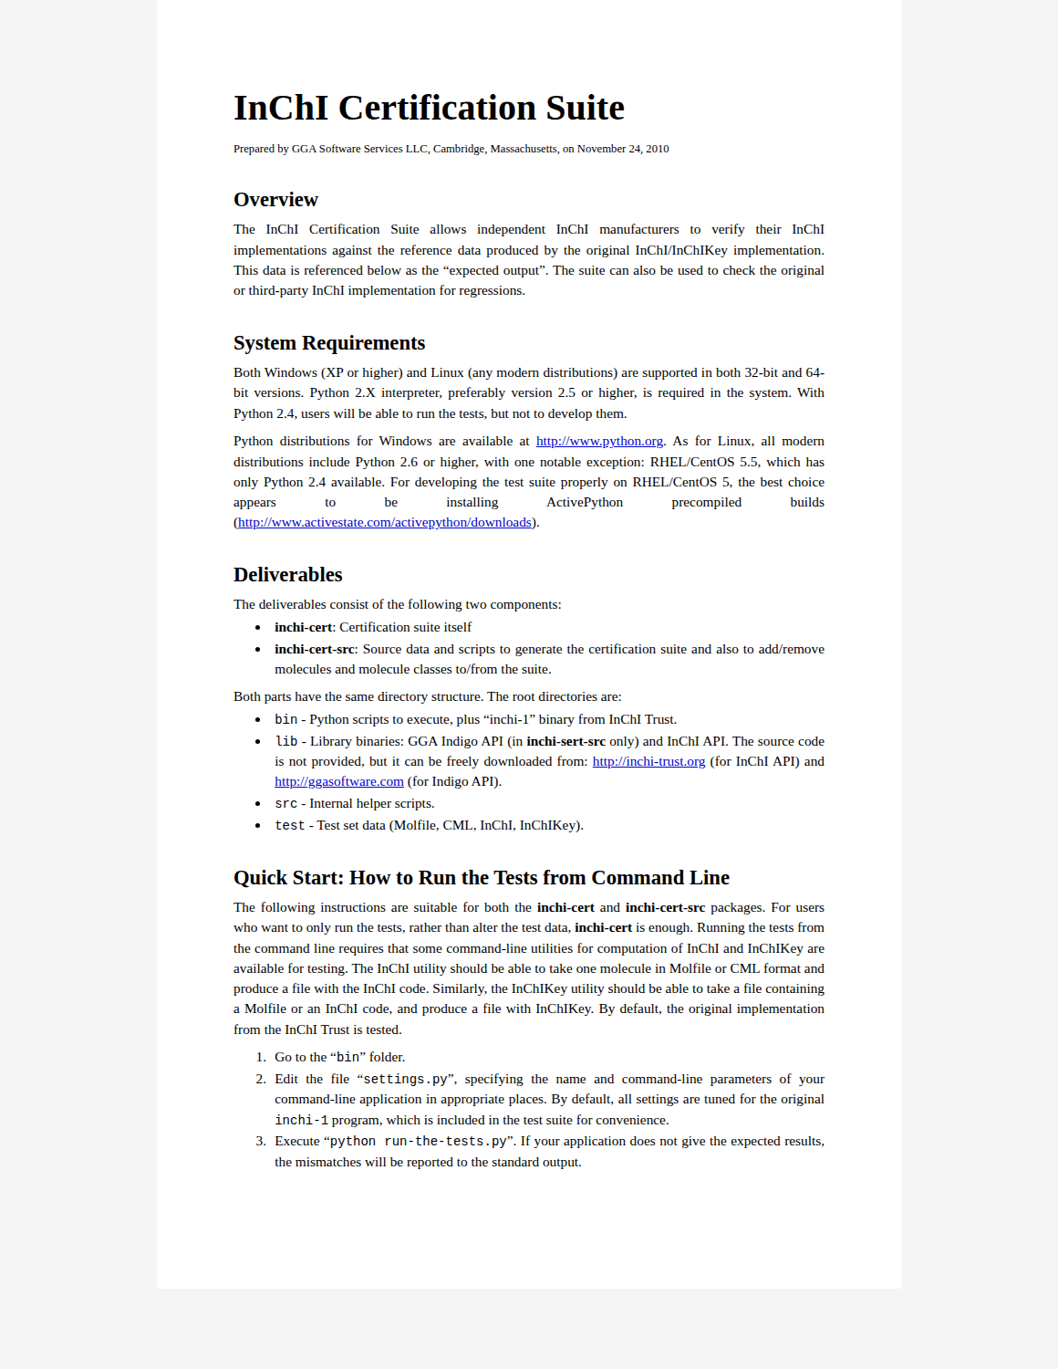InChI Certification Suite
Prepared by GGA Software Services LLC, Cambridge, Massachusetts, on November 24, 2010
Overview
The InChI Certification Suite allows independent InChI manufacturers to verify their InChI implementations against the reference data produced by the original InChI/InChIKey implementation. This data is referenced below as the “expected output”. The suite can also be used to check the original or third-party InChI implementation for regressions.
System Requirements
Both Windows (XP or higher) and Linux (any modern distributions) are supported in both 32-bit and 64-bit versions. Python 2.X interpreter, preferably version 2.5 or higher, is required in the system. With Python 2.4, users will be able to run the tests, but not to develop them.
Python distributions for Windows are available at http://www.python.org. As for Linux, all modern distributions include Python 2.6 or higher, with one notable exception: RHEL/CentOS 5.5, which has only Python 2.4 available. For developing the test suite properly on RHEL/CentOS 5, the best choice appears to be installing ActivePython precompiled builds (http://www.activestate.com/activepython/downloads).
Deliverables
The deliverables consist of the following two components:
inchi-cert: Certification suite itself
inchi-cert-src: Source data and scripts to generate the certification suite and also to add/remove molecules and molecule classes to/from the suite.
Both parts have the same directory structure. The root directories are:
bin - Python scripts to execute, plus “inchi-1” binary from InChI Trust.
lib - Library binaries: GGA Indigo API (in inchi-sert-src only) and InChI API. The source code is not provided, but it can be freely downloaded from: http://inchi-trust.org (for InChI API) and http://ggasoftware.com (for Indigo API).
src - Internal helper scripts.
test - Test set data (Molfile, CML, InChI, InChIKey).
Quick Start: How to Run the Tests from Command Line
The following instructions are suitable for both the inchi-cert and inchi-cert-src packages. For users who want to only run the tests, rather than alter the test data, inchi-cert is enough. Running the tests from the command line requires that some command-line utilities for computation of InChI and InChIKey are available for testing. The InChI utility should be able to take one molecule in Molfile or CML format and produce a file with the InChI code. Similarly, the InChIKey utility should be able to take a file containing a Molfile or an InChI code, and produce a file with InChIKey. By default, the original implementation from the InChI Trust is tested.
Go to the “bin” folder.
Edit the file “settings.py”, specifying the name and command-line parameters of your command-line application in appropriate places. By default, all settings are tuned for the original inchi-1 program, which is included in the test suite for convenience.
Execute “python run-the-tests.py”. If your application does not give the expected results, the mismatches will be reported to the standard output.